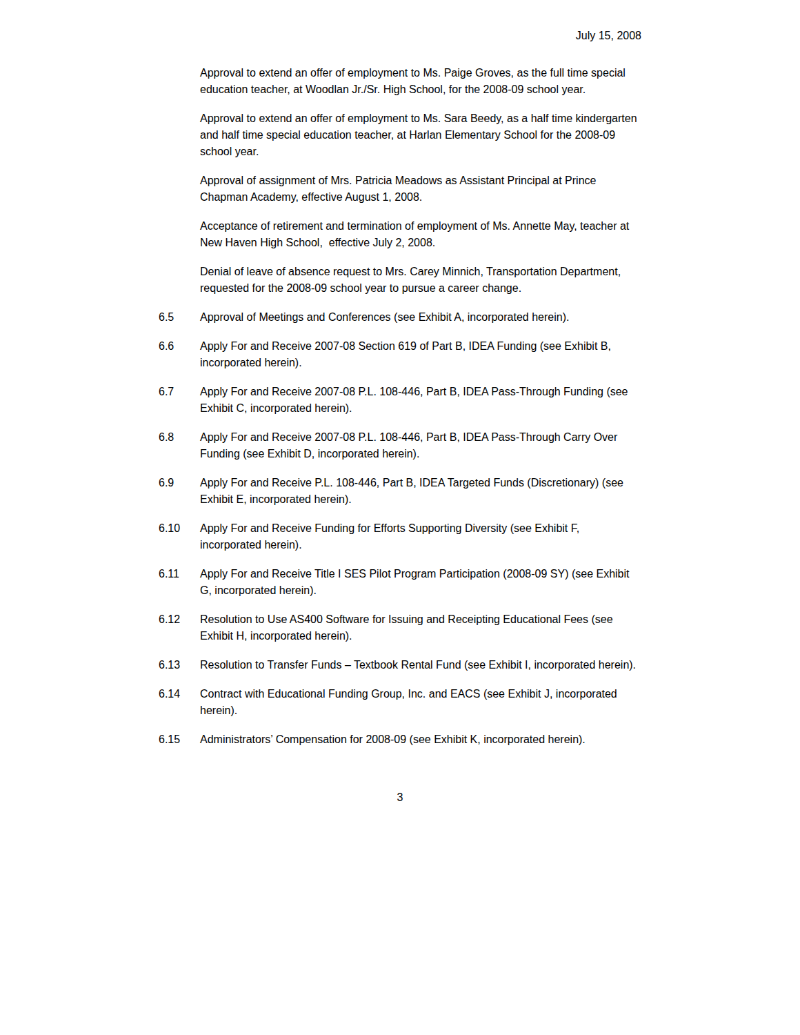July 15, 2008
Approval to extend an offer of employment to Ms. Paige Groves, as the full time special education teacher, at Woodlan Jr./Sr. High School, for the 2008-09 school year.
Approval to extend an offer of employment to Ms. Sara Beedy, as a half time kindergarten and half time special education teacher, at Harlan Elementary School for the 2008-09 school year.
Approval of assignment of Mrs. Patricia Meadows as Assistant Principal at Prince Chapman Academy, effective August 1, 2008.
Acceptance of retirement and termination of employment of Ms. Annette May, teacher at New Haven High School, effective July 2, 2008.
Denial of leave of absence request to Mrs. Carey Minnich, Transportation Department, requested for the 2008-09 school year to pursue a career change.
6.5
Approval of Meetings and Conferences (see Exhibit A, incorporated herein).
6.6
Apply For and Receive 2007-08 Section 619 of Part B, IDEA Funding (see Exhibit B, incorporated herein).
6.7
Apply For and Receive 2007-08 P.L. 108-446, Part B, IDEA Pass-Through Funding (see Exhibit C, incorporated herein).
6.8
Apply For and Receive 2007-08 P.L. 108-446, Part B, IDEA Pass-Through Carry Over Funding (see Exhibit D, incorporated herein).
6.9
Apply For and Receive P.L. 108-446, Part B, IDEA Targeted Funds (Discretionary) (see Exhibit E, incorporated herein).
6.10
Apply For and Receive Funding for Efforts Supporting Diversity (see Exhibit F, incorporated herein).
6.11
Apply For and Receive Title I SES Pilot Program Participation (2008-09 SY) (see Exhibit G, incorporated herein).
6.12
Resolution to Use AS400 Software for Issuing and Receipting Educational Fees (see Exhibit H, incorporated herein).
6.13
Resolution to Transfer Funds – Textbook Rental Fund (see Exhibit I, incorporated herein).
6.14
Contract with Educational Funding Group, Inc. and EACS (see Exhibit J, incorporated herein).
6.15
Administrators’ Compensation for 2008-09 (see Exhibit K, incorporated herein).
3